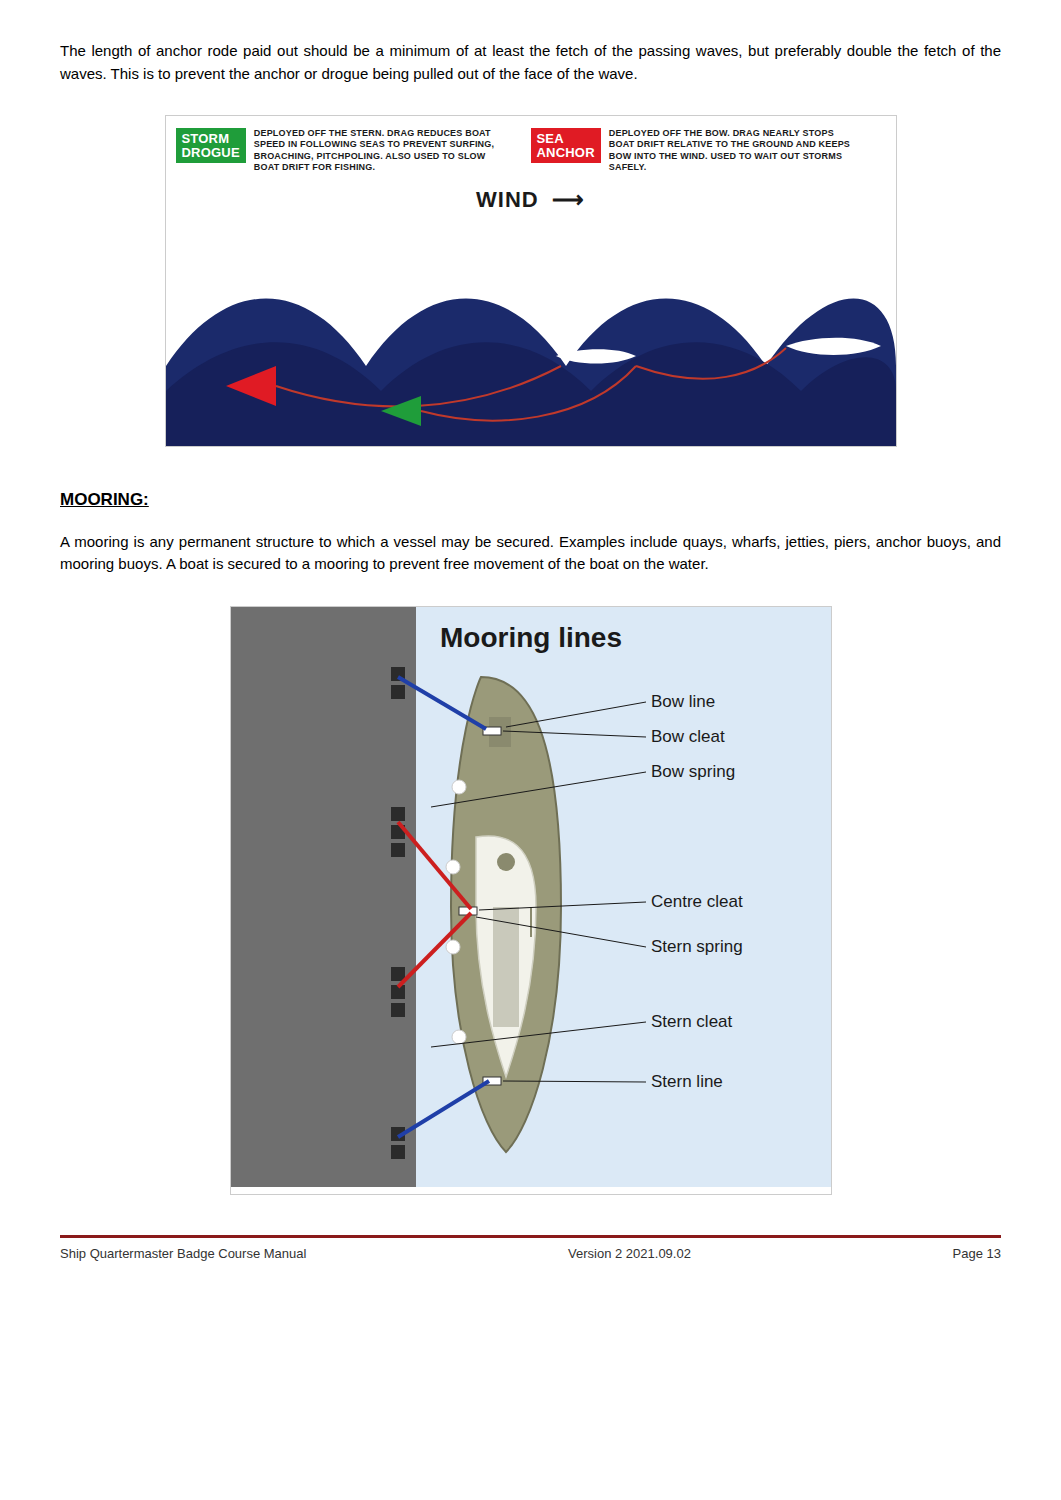The length of anchor rode paid out should be a minimum of at least the fetch of the passing waves, but preferably double the fetch of the waves. This is to prevent the anchor or drogue being pulled out of the face of the wave.
STORM DROGUE
DEPLOYED OFF THE STERN. DRAG REDUCES BOAT SPEED IN FOLLOWING SEAS TO PREVENT SURFING, BROACHING, PITCHPOLING. ALSO USED TO SLOW BOAT DRIFT FOR FISHING.
SEA ANCHOR
DEPLOYED OFF THE BOW. DRAG NEARLY STOPS BOAT DRIFT RELATIVE TO THE GROUND AND KEEPS BOW INTO THE WIND. USED TO WAIT OUT STORMS SAFELY.
WIND ⟶
MOORING:
A mooring is any permanent structure to which a vessel may be secured. Examples include quays, wharfs, jetties, piers, anchor buoys, and mooring buoys. A boat is secured to a mooring to prevent free movement of the boat on the water.
Mooring lines Bow line Bow cleat Bow spring Centre cleat Stern spring Stern cleat Stern line
Ship Quartermaster Badge Course Manual
Version 2 2021.09.02
Page 13